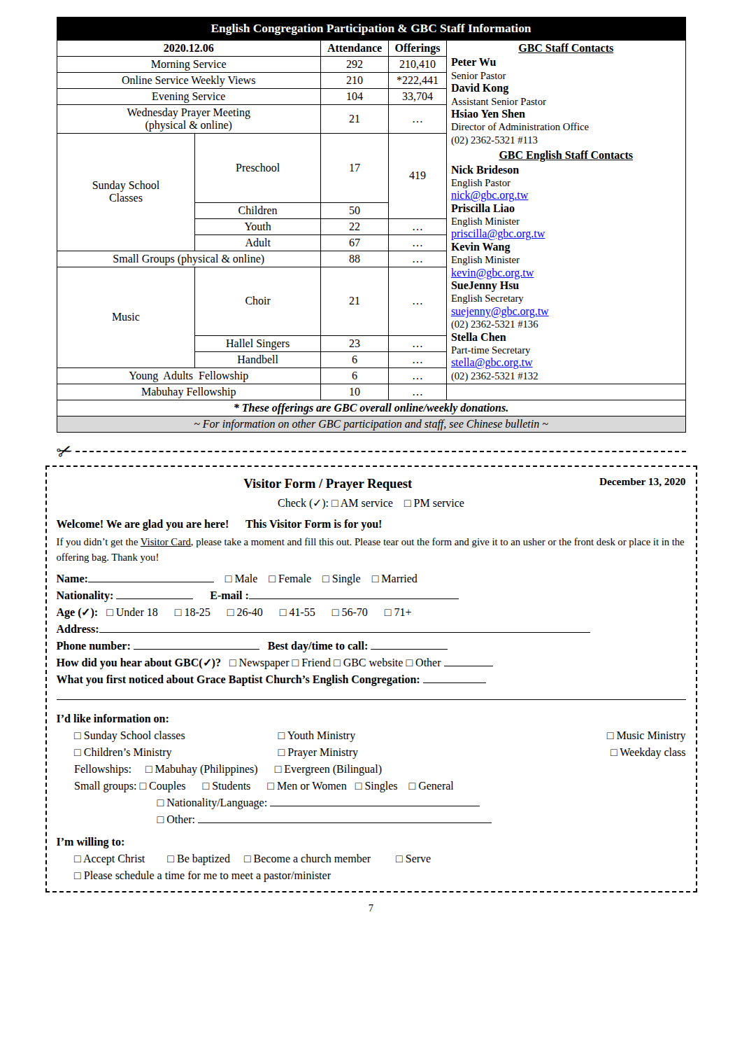| English Congregation Participation & GBC Staff Information |
| --- |
| 2020.12.06 | Attendance | Offerings | GBC Staff Contacts Peter Wu Senior Pastor David Kong Assistant Senior Pastor Hsiao Yen Shen Director of Administration Office (02) 2362-5321 #113 GBC English Staff Contacts Nick Brideson English Pastor nick@gbc.org.tw Priscilla Liao English Minister priscilla@gbc.org.tw Kevin Wang English Minister kevin@gbc.org.tw SueJenny Hsu English Secretary suejenny@gbc.org.tw (02) 2362-5321 #136 Stella Chen Part-time Secretary stella@gbc.org.tw (02) 2362-5321 #132 |
| Morning Service | 292 | 210,410 |
| Online Service Weekly Views | 210 | *222,441 |
| Evening Service | 104 | 33,704 |
| Wednesday Prayer Meeting (physical & online) | 21 | … |
| Sunday School Classes | Preschool | 17 | 419 |
| Children | 50 |
| Youth | 22 | … |
| Adult | 67 | … |
| Small Groups (physical & online) | 88 | … |
| Music | Choir | 21 | … |
| Hallel Singers | 23 | … |
| Handbell | 6 | … |
| Young Adults Fellowship | 6 | … |
| Mabuhay Fellowship | 10 | … |
| * These offerings are GBC overall online/weekly donations. |
| ~ For information on other GBC participation and staff, see Chinese bulletin ~ |
✂
December 13, 2020
Visitor Form / Prayer Request
Check (✓): □ AM service □ PM service
Welcome! We are glad you are here! This Visitor Form is for you!
If you didn’t get the Visitor Card, please take a moment and fill this out. Please tear out the form and give it to an usher or the front desk or place it in the offering bag. Thank you!
Name: □ Male □ Female □ Single □ Married
Nationality: E-mail :
Age (✓): □ Under 18 □ 18-25 □ 26-40 □ 41-55 □ 56-70 □ 71+
Address:
Phone number: Best day/time to call:
How did you hear about GBC(✓)? □ Newspaper □ Friend □ GBC website □ Other
What you first noticed about Grace Baptist Church’s English Congregation:
I’d like information on:
□ Sunday School classes
□ Youth Ministry
□ Music Ministry
□ Children’s Ministry
□ Prayer Ministry
□ Weekday class
Fellowships: □ Mabuhay (Philippines) □ Evergreen (Bilingual)
Small groups: □ Couples □ Students □ Men or Women □ Singles □ General
□ Nationality/Language:
□ Other:
I’m willing to:
□ Accept Christ □ Be baptized □ Become a church member □ Serve
□ Please schedule a time for me to meet a pastor/minister
7